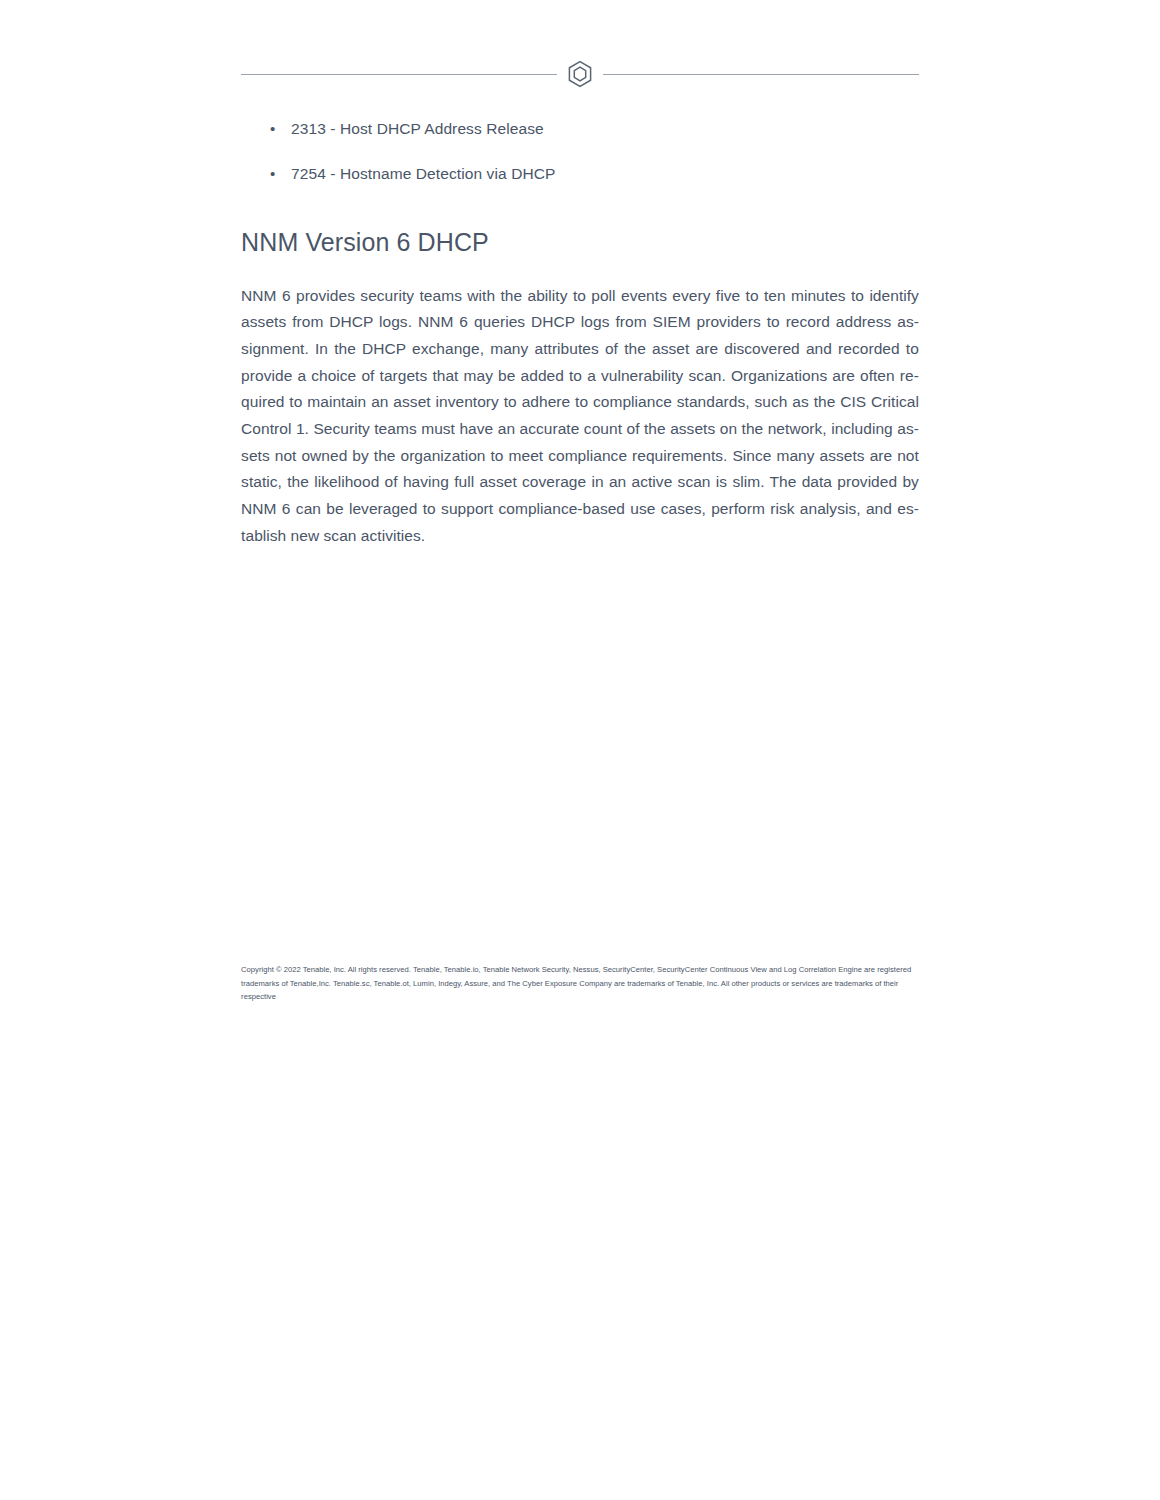2313 - Host DHCP Address Release
7254 - Hostname Detection via DHCP
NNM Version 6 DHCP
NNM 6 provides security teams with the ability to poll events every five to ten minutes to identify assets from DHCP logs. NNM 6 queries DHCP logs from SIEM providers to record address assignment. In the DHCP exchange, many attributes of the asset are discovered and recorded to provide a choice of targets that may be added to a vulnerability scan. Organizations are often required to maintain an asset inventory to adhere to compliance standards, such as the CIS Critical Control 1. Security teams must have an accurate count of the assets on the network, including assets not owned by the organization to meet compliance requirements. Since many assets are not static, the likelihood of having full asset coverage in an active scan is slim. The data provided by NNM 6 can be leveraged to support compliance-based use cases, perform risk analysis, and establish new scan activities.
Copyright © 2022 Tenable, Inc. All rights reserved. Tenable, Tenable.io, Tenable Network Security, Nessus, SecurityCenter, SecurityCenter Continuous View and Log Correlation Engine are registered trademarks of Tenable,Inc. Tenable.sc, Tenable.ot, Lumin, Indegy, Assure, and The Cyber Exposure Company are trademarks of Tenable, Inc. All other products or services are trademarks of their respective